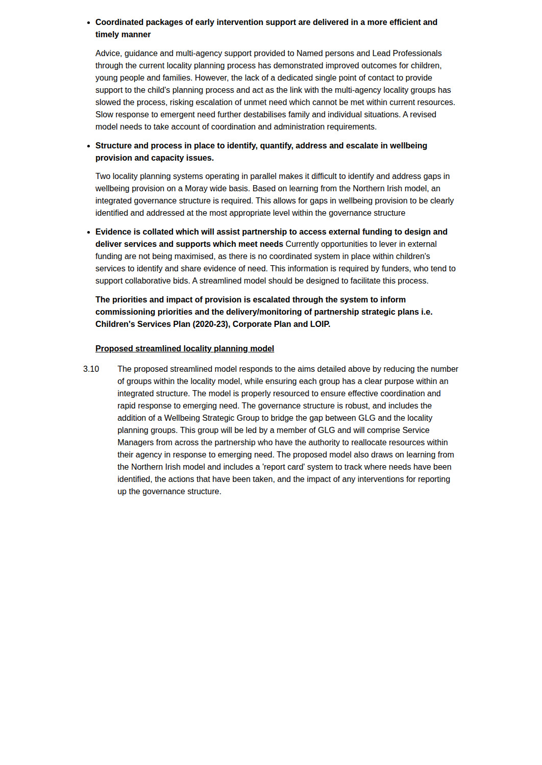Coordinated packages of early intervention support are delivered in a more efficient and timely manner
Advice, guidance and multi-agency support provided to Named persons and Lead Professionals through the current locality planning process has demonstrated improved outcomes for children, young people and families. However, the lack of a dedicated single point of contact to provide support to the child's planning process and act as the link with the multi-agency locality groups has slowed the process, risking escalation of unmet need which cannot be met within current resources. Slow response to emergent need further destabilises family and individual situations. A revised model needs to take account of coordination and administration requirements.
Structure and process in place to identify, quantify, address and escalate in wellbeing provision and capacity issues.
Two locality planning systems operating in parallel makes it difficult to identify and address gaps in wellbeing provision on a Moray wide basis. Based on learning from the Northern Irish model, an integrated governance structure is required. This allows for gaps in wellbeing provision to be clearly identified and addressed at the most appropriate level within the governance structure
Evidence is collated which will assist partnership to access external funding to design and deliver services and supports which meet needs Currently opportunities to lever in external funding are not being maximised, as there is no coordinated system in place within children's services to identify and share evidence of need. This information is required by funders, who tend to support collaborative bids. A streamlined model should be designed to facilitate this process.
The priorities and impact of provision is escalated through the system to inform commissioning priorities and the delivery/monitoring of partnership strategic plans i.e. Children's Services Plan (2020-23), Corporate Plan and LOIP.
Proposed streamlined locality planning model
3.10
The proposed streamlined model responds to the aims detailed above by reducing the number of groups within the locality model, while ensuring each group has a clear purpose within an integrated structure. The model is properly resourced to ensure effective coordination and rapid response to emerging need. The governance structure is robust, and includes the addition of a Wellbeing Strategic Group to bridge the gap between GLG and the locality planning groups. This group will be led by a member of GLG and will comprise Service Managers from across the partnership who have the authority to reallocate resources within their agency in response to emerging need. The proposed model also draws on learning from the Northern Irish model and includes a 'report card' system to track where needs have been identified, the actions that have been taken, and the impact of any interventions for reporting up the governance structure.